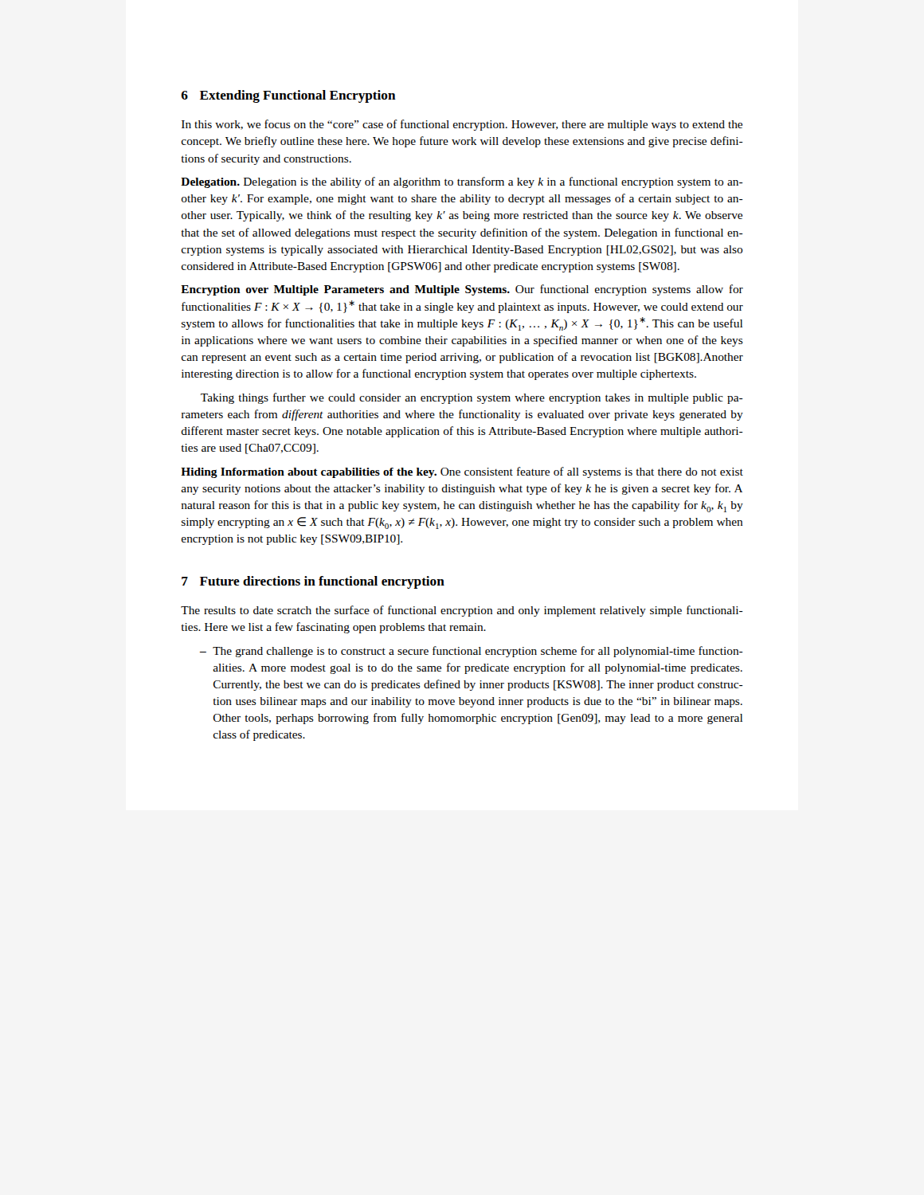6 Extending Functional Encryption
In this work, we focus on the “core” case of functional encryption. However, there are multiple ways to extend the concept. We briefly outline these here. We hope future work will develop these extensions and give precise definitions of security and constructions.
Delegation. Delegation is the ability of an algorithm to transform a key k in a functional encryption system to another key k′. For example, one might want to share the ability to decrypt all messages of a certain subject to another user. Typically, we think of the resulting key k′ as being more restricted than the source key k. We observe that the set of allowed delegations must respect the security definition of the system. Delegation in functional encryption systems is typically associated with Hierarchical Identity-Based Encryption [HL02,GS02], but was also considered in Attribute-Based Encryption [GPSW06] and other predicate encryption systems [SW08].
Encryption over Multiple Parameters and Multiple Systems. Our functional encryption systems allow for functionalities F : K × X → {0, 1}∗ that take in a single key and plaintext as inputs. However, we could extend our system to allows for functionalities that take in multiple keys F : (K1, … , Kn) × X → {0, 1}∗. This can be useful in applications where we want users to combine their capabilities in a specified manner or when one of the keys can represent an event such as a certain time period arriving, or publication of a revocation list [BGK08].Another interesting direction is to allow for a functional encryption system that operates over multiple ciphertexts.
Taking things further we could consider an encryption system where encryption takes in multiple public parameters each from different authorities and where the functionality is evaluated over private keys generated by different master secret keys. One notable application of this is Attribute-Based Encryption where multiple authorities are used [Cha07,CC09].
Hiding Information about capabilities of the key. One consistent feature of all systems is that there do not exist any security notions about the attacker’s inability to distinguish what type of key k he is given a secret key for. A natural reason for this is that in a public key system, he can distinguish whether he has the capability for k0, k1 by simply encrypting an x ∈ X such that F(k0, x) ≠ F(k1, x). However, one might try to consider such a problem when encryption is not public key [SSW09,BIP10].
7 Future directions in functional encryption
The results to date scratch the surface of functional encryption and only implement relatively simple functionalities. Here we list a few fascinating open problems that remain.
The grand challenge is to construct a secure functional encryption scheme for all polynomial-time functionalities. A more modest goal is to do the same for predicate encryption for all polynomial-time predicates. Currently, the best we can do is predicates defined by inner products [KSW08]. The inner product construction uses bilinear maps and our inability to move beyond inner products is due to the “bi” in bilinear maps. Other tools, perhaps borrowing from fully homomorphic encryption [Gen09], may lead to a more general class of predicates.